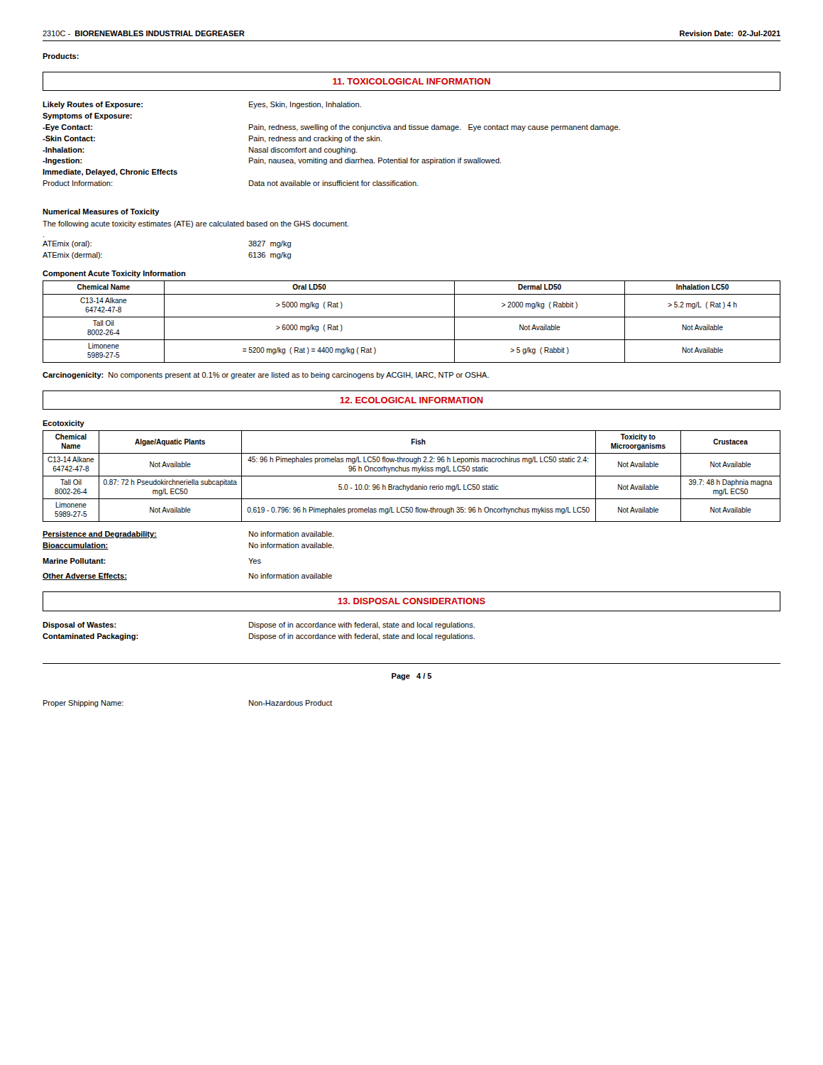2310C - BIORENEWABLES INDUSTRIAL DEGREASER
Revision Date: 02-Jul-2021
Products:
11. TOXICOLOGICAL INFORMATION
Likely Routes of Exposure:
Eyes, Skin, Ingestion, Inhalation.
Symptoms of Exposure:
-Eye Contact:
Pain, redness, swelling of the conjunctiva and tissue damage. Eye contact may cause permanent damage.
-Skin Contact:
Pain, redness and cracking of the skin.
-Inhalation:
Nasal discomfort and coughing.
-Ingestion:
Pain, nausea, vomiting and diarrhea. Potential for aspiration if swallowed.
Immediate, Delayed, Chronic Effects
Product Information:
Data not available or insufficient for classification.
Numerical Measures of Toxicity
The following acute toxicity estimates (ATE) are calculated based on the GHS document.
.
ATEmix (oral):
3827 mg/kg
ATEmix (dermal):
6136 mg/kg
Component Acute Toxicity Information
| Chemical Name | Oral LD50 | Dermal LD50 | Inhalation LC50 |
| --- | --- | --- | --- |
| C13-14 Alkane 64742-47-8 | > 5000 mg/kg ( Rat ) | > 2000 mg/kg ( Rabbit ) | > 5.2 mg/L ( Rat ) 4 h |
| Tall Oil 8002-26-4 | > 6000 mg/kg ( Rat ) | Not Available | Not Available |
| Limonene 5989-27-5 | = 5200 mg/kg ( Rat ) = 4400 mg/kg ( Rat ) | > 5 g/kg ( Rabbit ) | Not Available |
Carcinogenicity: No components present at 0.1% or greater are listed as to being carcinogens by ACGIH, IARC, NTP or OSHA.
12. ECOLOGICAL INFORMATION
Ecotoxicity
| Chemical Name | Algae/Aquatic Plants | Fish | Toxicity to Microorganisms | Crustacea |
| --- | --- | --- | --- | --- |
| C13-14 Alkane 64742-47-8 | Not Available | 45: 96 h Pimephales promelas mg/L LC50 flow-through 2.2: 96 h Lepomis macrochirus mg/L LC50 static 2.4: 96 h Oncorhynchus mykiss mg/L LC50 static | Not Available | Not Available |
| Tall Oil 8002-26-4 | 0.87: 72 h Pseudokirchneriella subcapitata mg/L EC50 | 5.0 - 10.0: 96 h Brachydanio rerio mg/L LC50 static | Not Available | 39.7: 48 h Daphnia magna mg/L EC50 |
| Limonene 5989-27-5 | Not Available | 0.619 - 0.796: 96 h Pimephales promelas mg/L LC50 flow-through 35: 96 h Oncorhynchus mykiss mg/L LC50 | Not Available | Not Available |
Persistence and Degradability:
No information available.
Bioaccumulation:
No information available.
Marine Pollutant:
Yes
Other Adverse Effects:
No information available
13. DISPOSAL CONSIDERATIONS
Disposal of Wastes:
Dispose of in accordance with federal, state and local regulations.
Contaminated Packaging:
Dispose of in accordance with federal, state and local regulations.
Page 4 / 5
Proper Shipping Name:
Non-Hazardous Product